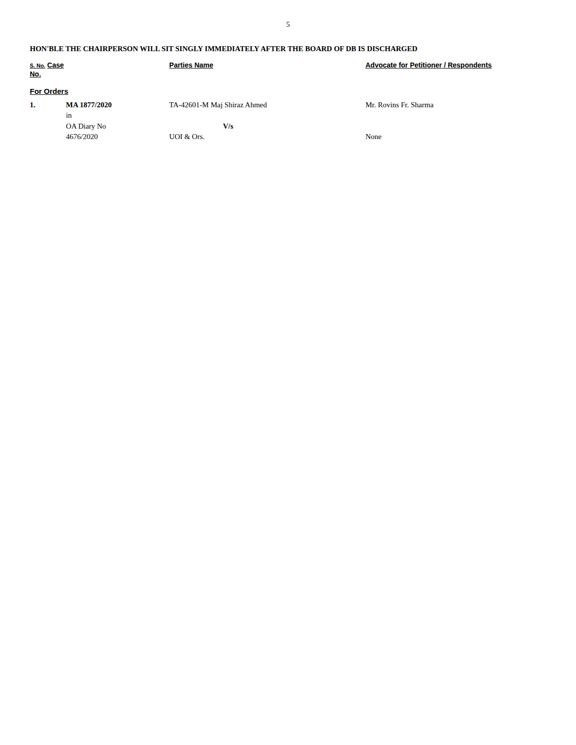5
HON'BLE THE CHAIRPERSON WILL SIT SINGLY IMMEDIATELY AFTER THE BOARD OF DB IS DISCHARGED
| S. No. Case No. | | Parties Name | Advocate for Petitioner / Respondents |
| --- | --- | --- | --- |
| For Orders |
| 1. | MA 1877/2020 | TA-42601-M Maj Shiraz Ahmed | Mr. Rovins Fr. Sharma |
| | in | | |
| | OA Diary No | V/s | |
| | 4676/2020 | UOI & Ors. | None |